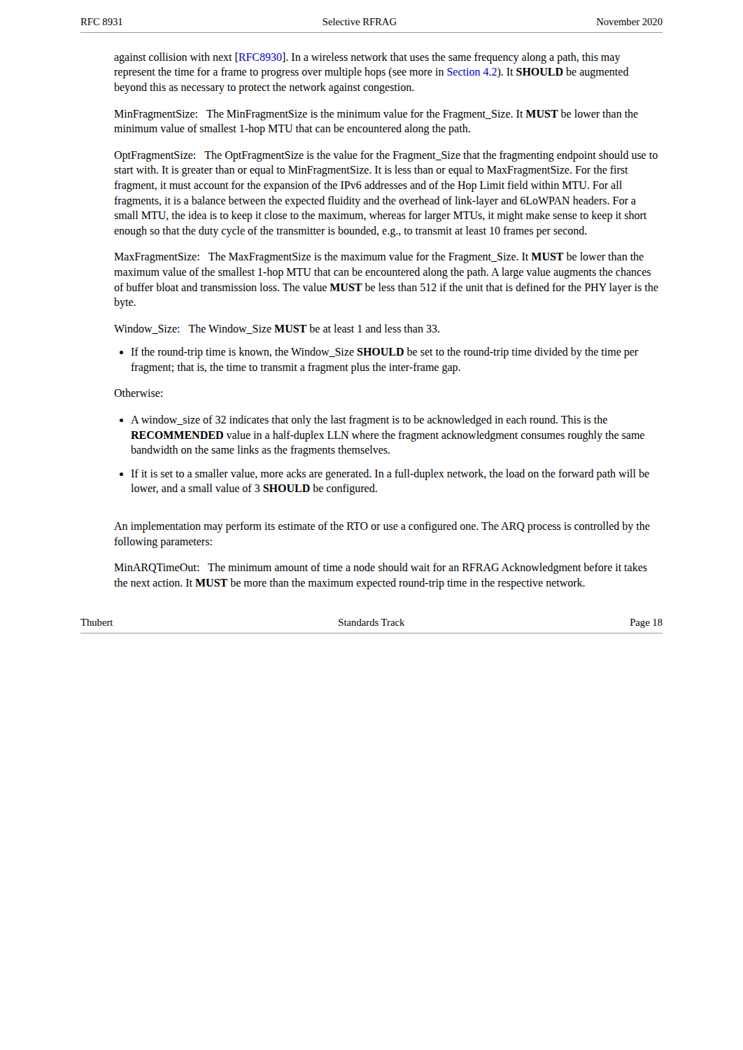RFC 8931
Selective RFRAG
November 2020
against collision with next [RFC8930]. In a wireless network that uses the same frequency along a path, this may represent the time for a frame to progress over multiple hops (see more in Section 4.2). It SHOULD be augmented beyond this as necessary to protect the network against congestion.
MinFragmentSize:
The MinFragmentSize is the minimum value for the Fragment_Size. It MUST be lower than the minimum value of smallest 1-hop MTU that can be encountered along the path.
OptFragmentSize:
The OptFragmentSize is the value for the Fragment_Size that the fragmenting endpoint should use to start with. It is greater than or equal to MinFragmentSize. It is less than or equal to MaxFragmentSize. For the first fragment, it must account for the expansion of the IPv6 addresses and of the Hop Limit field within MTU. For all fragments, it is a balance between the expected fluidity and the overhead of link-layer and 6LoWPAN headers. For a small MTU, the idea is to keep it close to the maximum, whereas for larger MTUs, it might make sense to keep it short enough so that the duty cycle of the transmitter is bounded, e.g., to transmit at least 10 frames per second.
MaxFragmentSize:
The MaxFragmentSize is the maximum value for the Fragment_Size. It MUST be lower than the maximum value of the smallest 1-hop MTU that can be encountered along the path. A large value augments the chances of buffer bloat and transmission loss. The value MUST be less than 512 if the unit that is defined for the PHY layer is the byte.
Window_Size:
The Window_Size MUST be at least 1 and less than 33.
If the round-trip time is known, the Window_Size SHOULD be set to the round-trip time divided by the time per fragment; that is, the time to transmit a fragment plus the inter-frame gap.
Otherwise:
A window_size of 32 indicates that only the last fragment is to be acknowledged in each round. This is the RECOMMENDED value in a half-duplex LLN where the fragment acknowledgment consumes roughly the same bandwidth on the same links as the fragments themselves.
If it is set to a smaller value, more acks are generated. In a full-duplex network, the load on the forward path will be lower, and a small value of 3 SHOULD be configured.
An implementation may perform its estimate of the RTO or use a configured one. The ARQ process is controlled by the following parameters:
MinARQTimeOut:
The minimum amount of time a node should wait for an RFRAG Acknowledgment before it takes the next action. It MUST be more than the maximum expected round-trip time in the respective network.
Thubert
Standards Track
Page 18